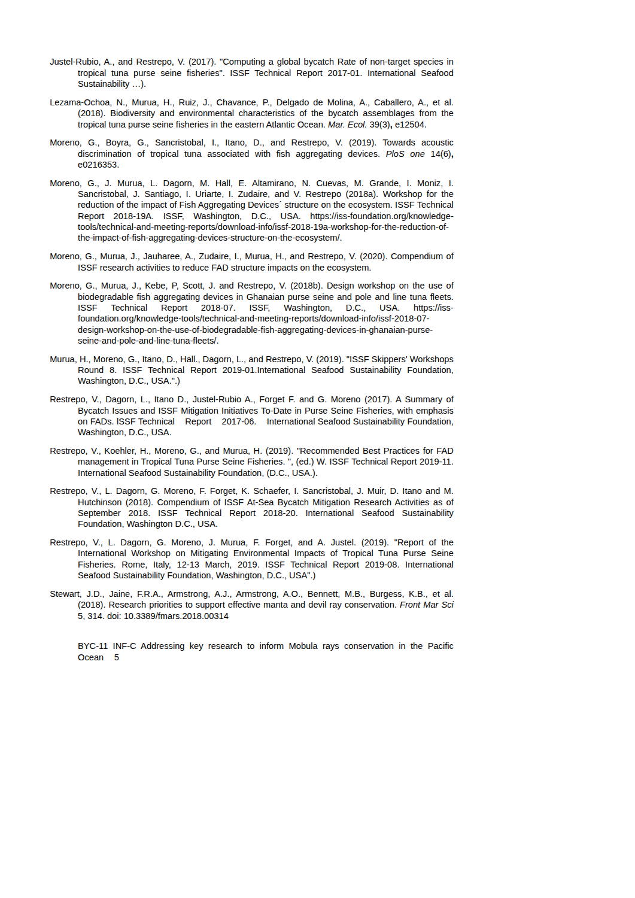Justel-Rubio, A., and Restrepo, V. (2017). "Computing a global bycatch Rate of non-target species in tropical tuna purse seine fisheries". ISSF Technical Report 2017-01. International Seafood Sustainability …).
Lezama-Ochoa, N., Murua, H., Ruiz, J., Chavance, P., Delgado de Molina, A., Caballero, A., et al. (2018). Biodiversity and environmental characteristics of the bycatch assemblages from the tropical tuna purse seine fisheries in the eastern Atlantic Ocean. Mar. Ecol. 39(3), e12504.
Moreno, G., Boyra, G., Sancristobal, I., Itano, D., and Restrepo, V. (2019). Towards acoustic discrimination of tropical tuna associated with fish aggregating devices. PloS one 14(6), e0216353.
Moreno, G., J. Murua, L. Dagorn, M. Hall, E. Altamirano, N. Cuevas, M. Grande, I. Moniz, I. Sancristobal, J. Santiago, I. Uriarte, I. Zudaire, and V. Restrepo (2018a). Workshop for the reduction of the impact of Fish Aggregating Devices´ structure on the ecosystem. ISSF Technical Report 2018-19A. ISSF, Washington, D.C., USA. https://iss-foundation.org/knowledge-tools/technical-and-meeting-reports/download-info/issf-2018-19a-workshop-for-the-reduction-of-the-impact-of-fish-aggregating-devices-structure-on-the-ecosystem/.
Moreno, G., Murua, J., Jauharee, A., Zudaire, I., Murua, H., and Restrepo, V. (2020). Compendium of ISSF research activities to reduce FAD structure impacts on the ecosystem.
Moreno, G., Murua, J., Kebe, P, Scott, J. and Restrepo, V. (2018b). Design workshop on the use of biodegradable fish aggregating devices in Ghanaian purse seine and pole and line tuna fleets. ISSF Technical Report 2018-07. ISSF, Washington, D.C., USA. https://iss-foundation.org/knowledge-tools/technical-and-meeting-reports/download-info/issf-2018-07-design-workshop-on-the-use-of-biodegradable-fish-aggregating-devices-in-ghanaian-purse-seine-and-pole-and-line-tuna-fleets/.
Murua, H., Moreno, G., Itano, D., Hall., Dagorn, L., and Restrepo, V. (2019). "ISSF Skippers' Workshops Round 8. ISSF Technical Report 2019-01.International Seafood Sustainability Foundation, Washington, D.C., USA.".)
Restrepo, V., Dagorn, L., Itano D., Justel-Rubio A., Forget F. and G. Moreno (2017). A Summary of Bycatch Issues and ISSF Mitigation Initiatives To-Date in Purse Seine Fisheries, with emphasis on FADs. lSSF Technical Report 2017-06. International Seafood Sustainability Foundation, Washington, D.C., USA.
Restrepo, V., Koehler, H., Moreno, G., and Murua, H. (2019). "Recommended Best Practices for FAD management in Tropical Tuna Purse Seine Fisheries. ", (ed.) W. ISSF Technical Report 2019-11. International Seafood Sustainability Foundation, (D.C., USA.).
Restrepo, V., L. Dagorn, G. Moreno, F. Forget, K. Schaefer, I. Sancristobal, J. Muir, D. Itano and M. Hutchinson (2018). Compendium of ISSF At-Sea Bycatch Mitigation Research Activities as of September 2018. ISSF Technical Report 2018-20. International Seafood Sustainability Foundation, Washington D.C., USA.
Restrepo, V., L. Dagorn, G. Moreno, J. Murua, F. Forget, and A. Justel. (2019). "Report of the International Workshop on Mitigating Environmental Impacts of Tropical Tuna Purse Seine Fisheries. Rome, Italy, 12-13 March, 2019. ISSF Technical Report 2019-08. International Seafood Sustainability Foundation, Washington, D.C., USA".)
Stewart, J.D., Jaine, F.R.A., Armstrong, A.J., Armstrong, A.O., Bennett, M.B., Burgess, K.B., et al. (2018). Research priorities to support effective manta and devil ray conservation. Front Mar Sci 5, 314. doi: 10.3389/fmars.2018.00314
BYC-11 INF-C Addressing key research to inform Mobula rays conservation in the Pacific Ocean5